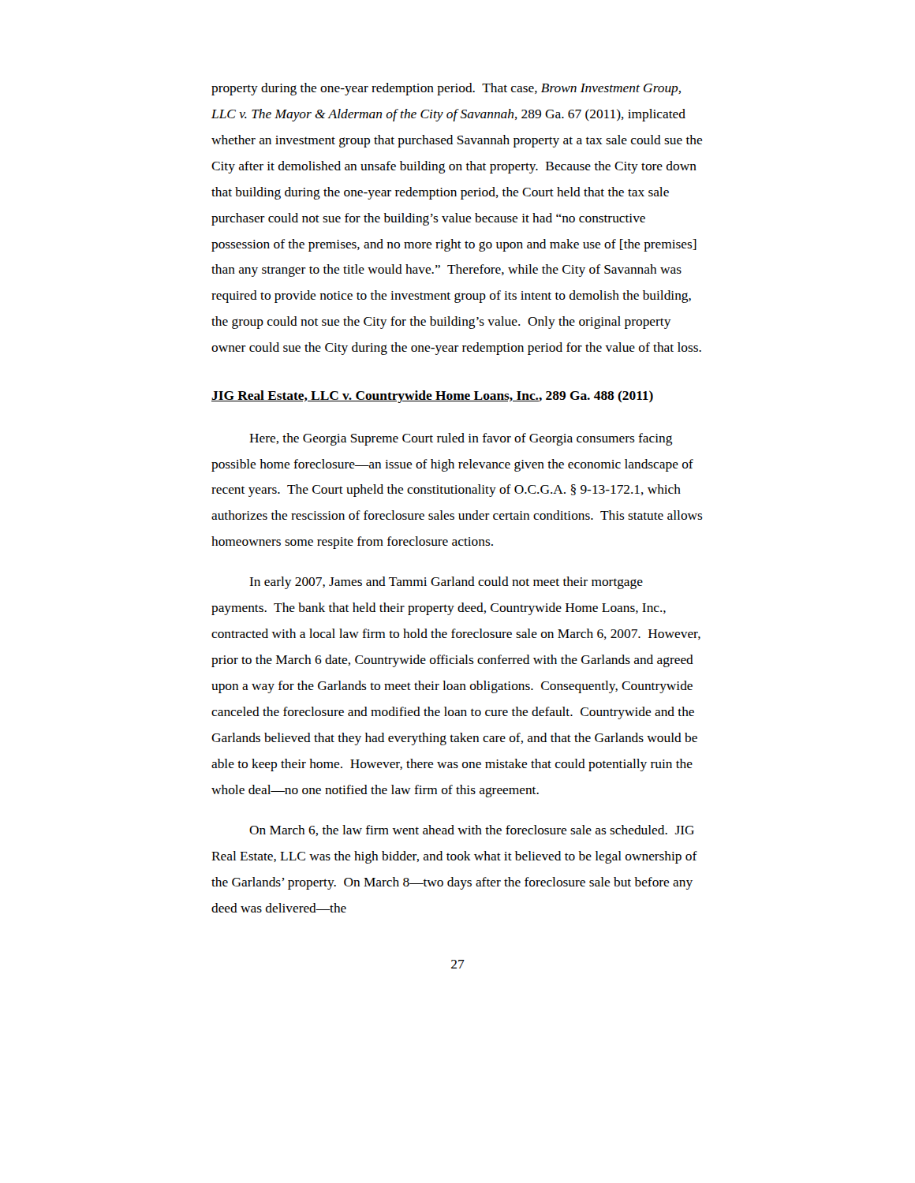property during the one-year redemption period. That case, Brown Investment Group, LLC v. The Mayor & Alderman of the City of Savannah, 289 Ga. 67 (2011), implicated whether an investment group that purchased Savannah property at a tax sale could sue the City after it demolished an unsafe building on that property. Because the City tore down that building during the one-year redemption period, the Court held that the tax sale purchaser could not sue for the building’s value because it had “no constructive possession of the premises, and no more right to go upon and make use of [the premises] than any stranger to the title would have.” Therefore, while the City of Savannah was required to provide notice to the investment group of its intent to demolish the building, the group could not sue the City for the building’s value. Only the original property owner could sue the City during the one-year redemption period for the value of that loss.
JIG Real Estate, LLC v. Countrywide Home Loans, Inc., 289 Ga. 488 (2011)
Here, the Georgia Supreme Court ruled in favor of Georgia consumers facing possible home foreclosure—an issue of high relevance given the economic landscape of recent years. The Court upheld the constitutionality of O.C.G.A. § 9-13-172.1, which authorizes the rescission of foreclosure sales under certain conditions. This statute allows homeowners some respite from foreclosure actions.
In early 2007, James and Tammi Garland could not meet their mortgage payments. The bank that held their property deed, Countrywide Home Loans, Inc., contracted with a local law firm to hold the foreclosure sale on March 6, 2007. However, prior to the March 6 date, Countrywide officials conferred with the Garlands and agreed upon a way for the Garlands to meet their loan obligations. Consequently, Countrywide canceled the foreclosure and modified the loan to cure the default. Countrywide and the Garlands believed that they had everything taken care of, and that the Garlands would be able to keep their home. However, there was one mistake that could potentially ruin the whole deal—no one notified the law firm of this agreement.
On March 6, the law firm went ahead with the foreclosure sale as scheduled. JIG Real Estate, LLC was the high bidder, and took what it believed to be legal ownership of the Garlands’ property. On March 8—two days after the foreclosure sale but before any deed was delivered—the
27